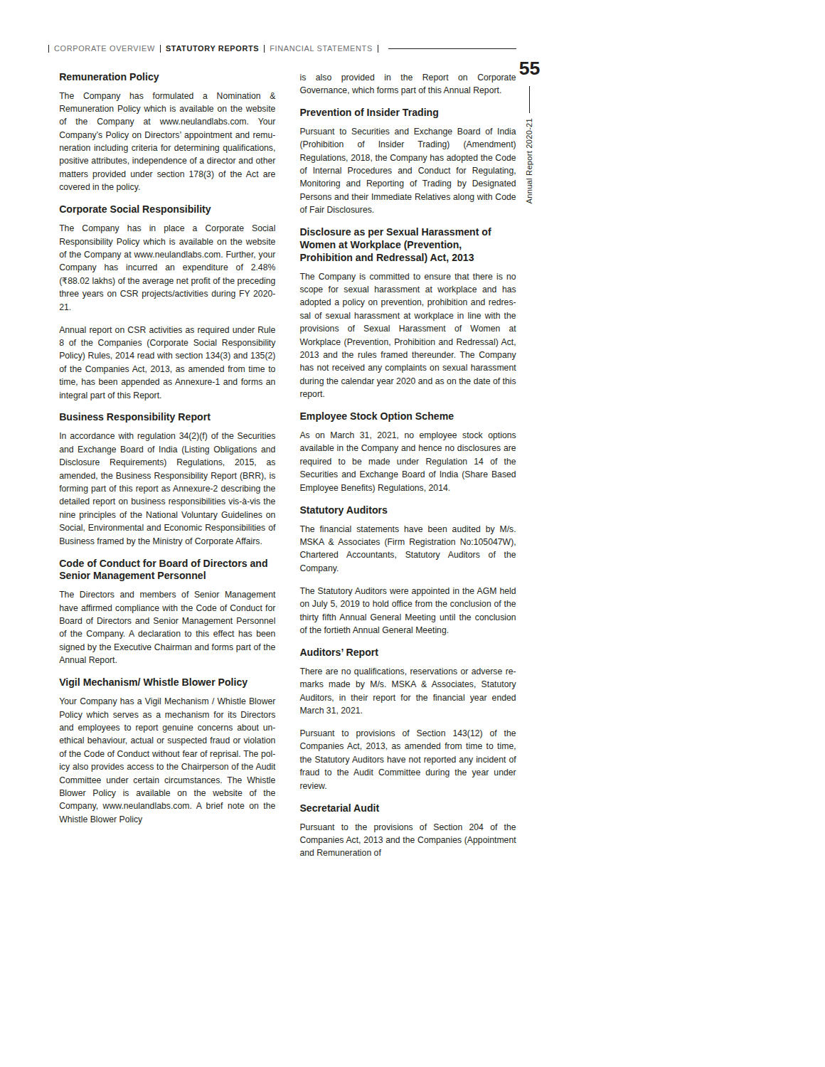Corporate Overview Statutory Reports Financial Statements
55
Annual Report 2020-21
Remuneration Policy
The Company has formulated a Nomination & Remuneration Policy which is available on the website of the Company at www.neulandlabs.com. Your Company’s Policy on Directors’ appointment and remuneration including criteria for determining qualifications, positive attributes, independence of a director and other matters provided under section 178(3) of the Act are covered in the policy.
Corporate Social Responsibility
The Company has in place a Corporate Social Responsibility Policy which is available on the website of the Company at www.neulandlabs.com. Further, your Company has incurred an expenditure of 2.48% (₹88.02 lakhs) of the average net profit of the preceding three years on CSR projects/activities during FY 2020-21.
Annual report on CSR activities as required under Rule 8 of the Companies (Corporate Social Responsibility Policy) Rules, 2014 read with section 134(3) and 135(2) of the Companies Act, 2013, as amended from time to time, has been appended as Annexure-1 and forms an integral part of this Report.
Business Responsibility Report
In accordance with regulation 34(2)(f) of the Securities and Exchange Board of India (Listing Obligations and Disclosure Requirements) Regulations, 2015, as amended, the Business Responsibility Report (BRR), is forming part of this report as Annexure-2 describing the detailed report on business responsibilities vis-à-vis the nine principles of the National Voluntary Guidelines on Social, Environmental and Economic Responsibilities of Business framed by the Ministry of Corporate Affairs.
Code of Conduct for Board of Directors and Senior Management Personnel
The Directors and members of Senior Management have affirmed compliance with the Code of Conduct for Board of Directors and Senior Management Personnel of the Company. A declaration to this effect has been signed by the Executive Chairman and forms part of the Annual Report.
Vigil Mechanism/ Whistle Blower Policy
Your Company has a Vigil Mechanism / Whistle Blower Policy which serves as a mechanism for its Directors and employees to report genuine concerns about unethical behaviour, actual or suspected fraud or violation of the Code of Conduct without fear of reprisal. The policy also provides access to the Chairperson of the Audit Committee under certain circumstances. The Whistle Blower Policy is available on the website of the Company, www.neulandlabs.com. A brief note on the Whistle Blower Policy
is also provided in the Report on Corporate Governance, which forms part of this Annual Report.
Prevention of Insider Trading
Pursuant to Securities and Exchange Board of India (Prohibition of Insider Trading) (Amendment) Regulations, 2018, the Company has adopted the Code of Internal Procedures and Conduct for Regulating, Monitoring and Reporting of Trading by Designated Persons and their Immediate Relatives along with Code of Fair Disclosures.
Disclosure as per Sexual Harassment of Women at Workplace (Prevention, Prohibition and Redressal) Act, 2013
The Company is committed to ensure that there is no scope for sexual harassment at workplace and has adopted a policy on prevention, prohibition and redressal of sexual harassment at workplace in line with the provisions of Sexual Harassment of Women at Workplace (Prevention, Prohibition and Redressal) Act, 2013 and the rules framed thereunder. The Company has not received any complaints on sexual harassment during the calendar year 2020 and as on the date of this report.
Employee Stock Option Scheme
As on March 31, 2021, no employee stock options available in the Company and hence no disclosures are required to be made under Regulation 14 of the Securities and Exchange Board of India (Share Based Employee Benefits) Regulations, 2014.
Statutory Auditors
The financial statements have been audited by M/s. MSKA & Associates (Firm Registration No:105047W), Chartered Accountants, Statutory Auditors of the Company.
The Statutory Auditors were appointed in the AGM held on July 5, 2019 to hold office from the conclusion of the thirty fifth Annual General Meeting until the conclusion of the fortieth Annual General Meeting.
Auditors’ Report
There are no qualifications, reservations or adverse remarks made by M/s. MSKA & Associates, Statutory Auditors, in their report for the financial year ended March 31, 2021.
Pursuant to provisions of Section 143(12) of the Companies Act, 2013, as amended from time to time, the Statutory Auditors have not reported any incident of fraud to the Audit Committee during the year under review.
Secretarial Audit
Pursuant to the provisions of Section 204 of the Companies Act, 2013 and the Companies (Appointment and Remuneration of